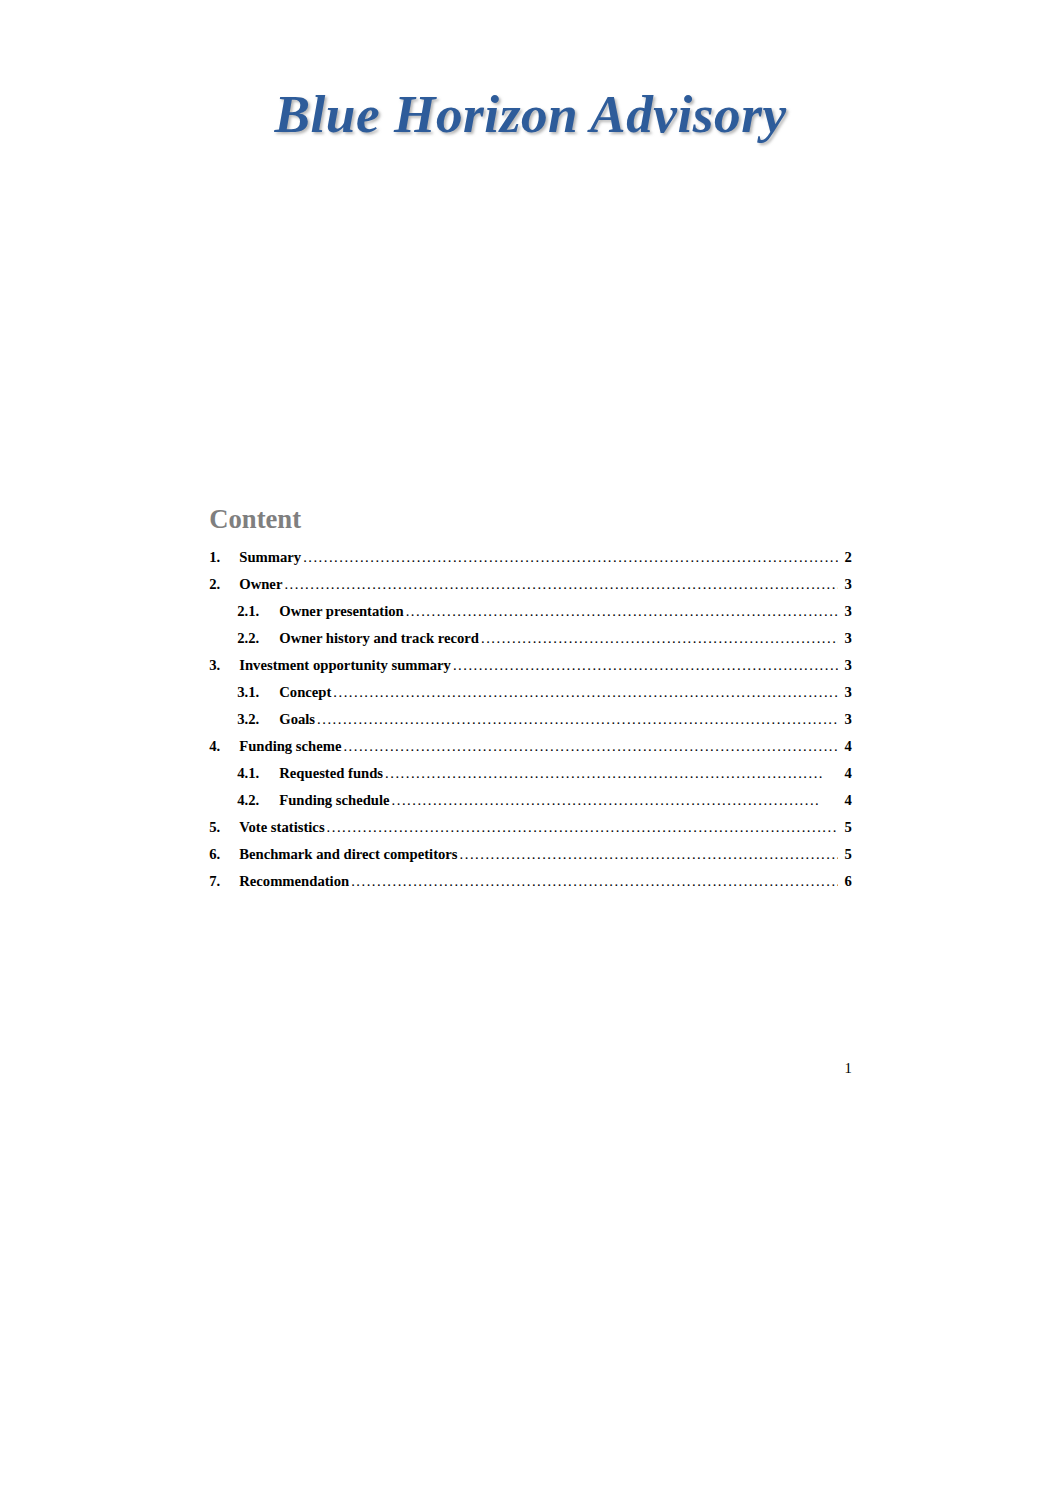Blue Horizon Advisory
Content
1. Summary ........................................................................................................................... 2
2. Owner ............................................................................................................................... 3
2.1. Owner presentation ............................................................................................. 3
2.2. Owner history and track record ............................................................................... 3
3. Investment opportunity summary ..................................................................................... 3
3.1. Concept ......................................................................................................... 3
3.2. Goals ............................................................................................................. 3
4. Funding scheme ......................................................................................................... 4
4.1. Requested funds ..................................................................................... 4
4.2. Funding schedule ................................................................................... 4
5. Vote statistics ............................................................................................................. 5
6. Benchmark and direct competitors ................................................................................... 5
7. Recommendation ....................................................................................................... 6
1